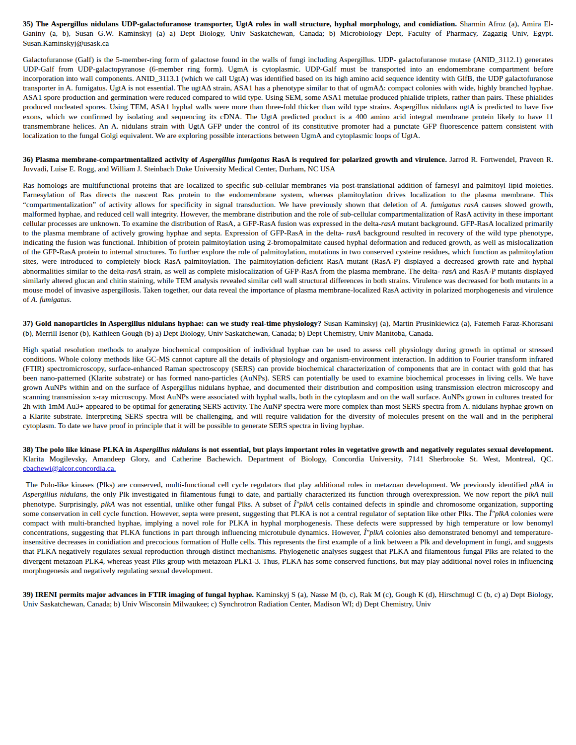35) The Aspergillus nidulans UDP-galactofuranose transporter, UgtA roles in wall structure, hyphal morphology, and conidiation. Sharmin Afroz (a), Amira El-Ganiny (a, b), Susan G.W. Kaminskyj (a) a) Dept Biology, Univ Saskatchewan, Canada; b) Microbiology Dept, Faculty of Pharmacy, Zagazig Univ, Egypt. Susan.Kaminskyj@usask.ca
Galactofuranose (Galf) is the 5-member-ring form of galactose found in the walls of fungi including Aspergillus. UDP- galactofuranose mutase (ANID_3112.1) generates UDP-Galf from UDP-galactopyranose (6-member ring form). UgmA is cytoplasmic. UDP-Galf must be transported into an endomembrane compartment before incorporation into wall components. ANID_3113.1 (which we call UgtA) was identified based on its high amino acid sequence identity with GlfB, the UDP galactofuranose transporter in A. fumigatus. UgtA is not essential. The ugtAΔ strain, ASA1 has a phenotype similar to that of ugmAΔ: compact colonies with wide, highly branched hyphae. ASA1 spore production and germination were reduced compared to wild type. Using SEM, some ASA1 metulae produced phialide triplets, rather than pairs. These phialides produced nucleated spores. Using TEM, ASA1 hyphal walls were more than three-fold thicker than wild type strains. Aspergillus nidulans ugtA is predicted to have five exons, which we confirmed by isolating and sequencing its cDNA. The UgtA predicted product is a 400 amino acid integral membrane protein likely to have 11 transmembrane helices. An A. nidulans strain with UgtA GFP under the control of its constitutive promoter had a punctate GFP fluorescence pattern consistent with localization to the fungal Golgi equivalent. We are exploring possible interactions between UgmA and cytoplasmic loops of UgtA.
36) Plasma membrane-compartmentalized activity of Aspergillus fumigatus RasA is required for polarized growth and virulence. Jarrod R. Fortwendel, Praveen R. Juvvadi, Luise E. Rogg, and William J. Steinbach Duke University Medical Center, Durham, NC USA
Ras homologs are multifunctional proteins that are localized to specific sub-cellular membranes via post-translational addition of farnesyl and palmitoyl lipid moieties. Farnesylation of Ras directs the nascent Ras protein to the endomembrane system, whereas plamitoylation drives localization to the plasma membrane. This “compartmentalization” of activity allows for specificity in signal transduction. We have previously shown that deletion of A. fumigatus rasA causes slowed growth, malformed hyphae, and reduced cell wall integrity. However, the membrane distribution and the role of sub-cellular compartmentalization of RasA activity in these important cellular processes are unknown. To examine the distribution of RasA, a GFP-RasA fusion was expressed in the delta-rasA mutant background. GFP-RasA localized primarily to the plasma membrane of actively growing hyphae and septa. Expression of GFP-RasA in the delta- rasA background resulted in recovery of the wild type phenotype, indicating the fusion was functional. Inhibition of protein palmitoylation using 2-bromopalmitate caused hyphal deformation and reduced growth, as well as mislocalization of the GFP-RasA protein to internal structures. To further explore the role of palmitoylation, mutations in two conserved cysteine residues, which function as palmitoylation sites, were introduced to completely block RasA palmitoylation. The palmitoylation-deficient RasA mutant (RasA-P) displayed a decreased growth rate and hyphal abnormalities similar to the delta-rasA strain, as well as complete mislocalization of GFP-RasA from the plasma membrane. The delta- rasA and RasA-P mutants displayed similarly altered glucan and chitin staining, while TEM analysis revealed similar cell wall structural differences in both strains. Virulence was decreased for both mutants in a mouse model of invasive aspergillosis. Taken together, our data reveal the importance of plasma membrane-localized RasA activity in polarized morphogenesis and virulence of A. fumigatus.
37) Gold nanoparticles in Aspergillus nidulans hyphae: can we study real-time physiology? Susan Kaminskyj (a), Martin Prusinkiewicz (a), Fatemeh Faraz-Khorasani (b), Merrill Isenor (b), Kathleen Gough (b) a) Dept Biology, Univ Saskatchewan, Canada; b) Dept Chemistry, Univ Manitoba, Canada.
High spatial resolution methods to analyze biochemical composition of individual hyphae can be used to assess cell physiology during growth in optimal or stressed conditions. Whole colony methods like GC-MS cannot capture all the details of physiology and organism-environment interaction. In addition to Fourier transform infrared (FTIR) spectromicroscopy, surface-enhanced Raman spectroscopy (SERS) can provide biochemical characterization of components that are in contact with gold that has been nano-patterned (Klarite substrate) or has formed nano-particles (AuNPs). SERS can potentially be used to examine biochemical processes in living cells. We have grown AuNPs within and on the surface of Aspergillus nidulans hyphae, and documented their distribution and composition using transmission electron microscopy and scanning transmission x-ray microscopy. Most AuNPs were associated with hyphal walls, both in the cytoplasm and on the wall surface. AuNPs grown in cultures treated for 2h with 1mM Au3+ appeared to be optimal for generating SERS activity. The AuNP spectra were more complex than most SERS spectra from A. nidulans hyphae grown on a Klarite substrate. Interpreting SERS spectra will be challenging, and will require validation for the diversity of molecules present on the wall and in the peripheral cytoplasm. To date we have proof in principle that it will be possible to generate SERS spectra in living hyphae.
38) The polo like kinase PLKA in Aspergillus nidulans is not essential, but plays important roles in vegetative growth and negatively regulates sexual development. Klarita Mogilevsky, Amandeep Glory, and Catherine Bachewich. Department of Biology, Concordia University, 7141 Sherbrooke St. West, Montreal, QC. cbachewi@alcor.concordia.ca.
The Polo-like kinases (Plks) are conserved, multi-functional cell cycle regulators that play additional roles in metazoan development. We previously identified plkA in Aspergillus nidulans, the only Plk investigated in filamentous fungi to date, and partially characterized its function through overexpression. We now report the plkA null phenotype. Surprisingly, plkA was not essential, unlike other fungal Plks. A subset of Î"plkA cells contained defects in spindle and chromosome organization, supporting some conservation in cell cycle function. However, septa were present, suggesting that PLKA is not a central regulator of septation like other Plks. The Î"plkA colonies were compact with multi-branched hyphae, implying a novel role for PLKA in hyphal morphogenesis. These defects were suppressed by high temperature or low benomyl concentrations, suggesting that PLKA functions in part through influencing microtubule dynamics. However, Î"plkA colonies also demonstrated benomyl and temperature- insensitive decreases in conidiation and precocious formation of Hulle cells. This represents the first example of a link between a Plk and development in fungi, and suggests that PLKA negatively regulates sexual reproduction through distinct mechanisms. Phylogenetic analyses suggest that PLKA and filamentous fungal Plks are related to the divergent metazoan PLK4, whereas yeast Plks group with metazoan PLK1-3. Thus, PLKA has some conserved functions, but may play additional novel roles in influencing morphogenesis and negatively regulating sexual development.
39) IRENI permits major advances in FTIR imaging of fungal hyphae. Kaminskyj S (a), Nasse M (b, c), Rak M (c), Gough K (d), Hirschmugl C (b, c) a) Dept Biology, Univ Saskatchewan, Canada; b) Univ Wisconsin Milwaukee; c) Synchrotron Radiation Center, Madison WI; d) Dept Chemistry, Univ